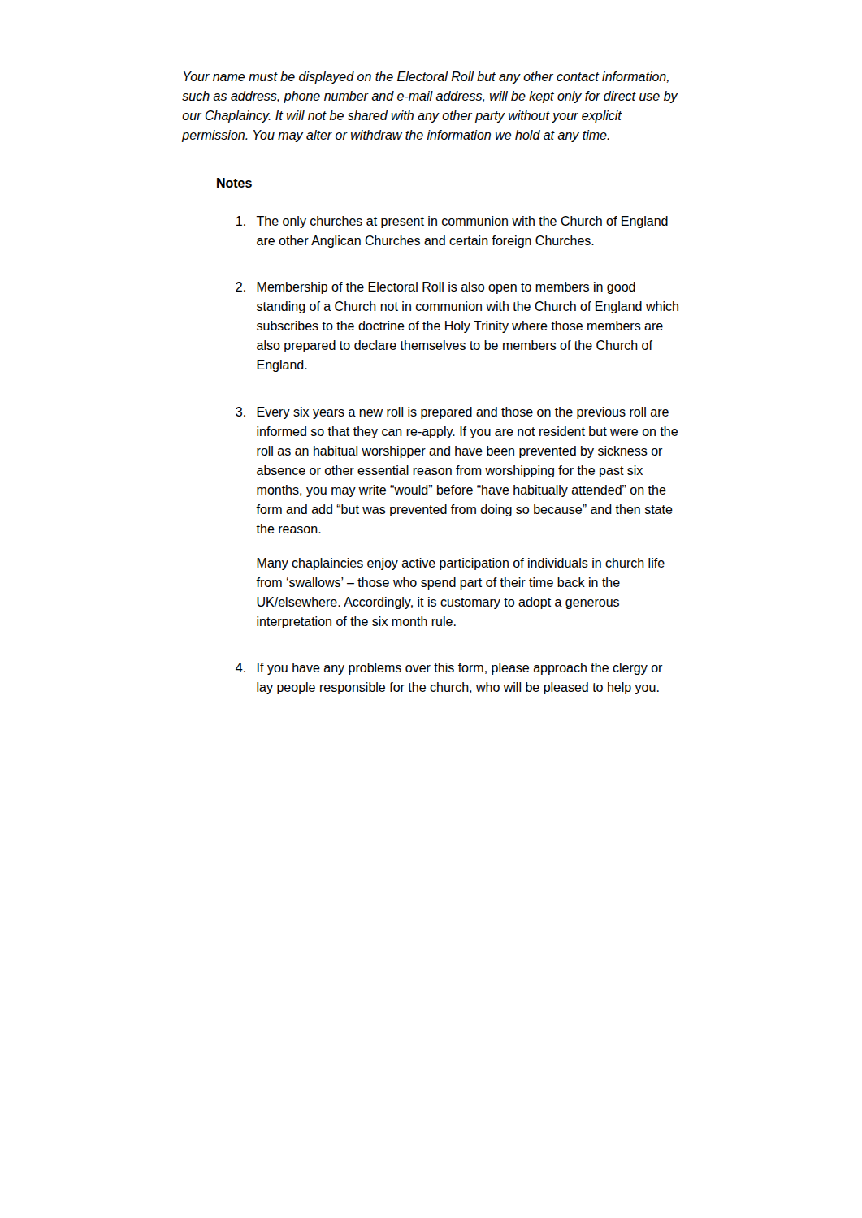Your name must be displayed on the Electoral Roll but any other contact information, such as address, phone number and e-mail address, will be kept only for direct use by our Chaplaincy. It will not be shared with any other party without your explicit permission. You may alter or withdraw the information we hold at any time.
Notes
The only churches at present in communion with the Church of England are other Anglican Churches and certain foreign Churches.
Membership of the Electoral Roll is also open to members in good standing of a Church not in communion with the Church of England which subscribes to the doctrine of the Holy Trinity where those members are also prepared to declare themselves to be members of the Church of England.
Every six years a new roll is prepared and those on the previous roll are informed so that they can re-apply. If you are not resident but were on the roll as an habitual worshipper and have been prevented by sickness or absence or other essential reason from worshipping for the past six months, you may write “would” before “have habitually attended” on the form and add “but was prevented from doing so because” and then state the reason.
Many chaplaincies enjoy active participation of individuals in church life from ‘swallows’ – those who spend part of their time back in the UK/elsewhere. Accordingly, it is customary to adopt a generous interpretation of the six month rule.
If you have any problems over this form, please approach the clergy or lay people responsible for the church, who will be pleased to help you.